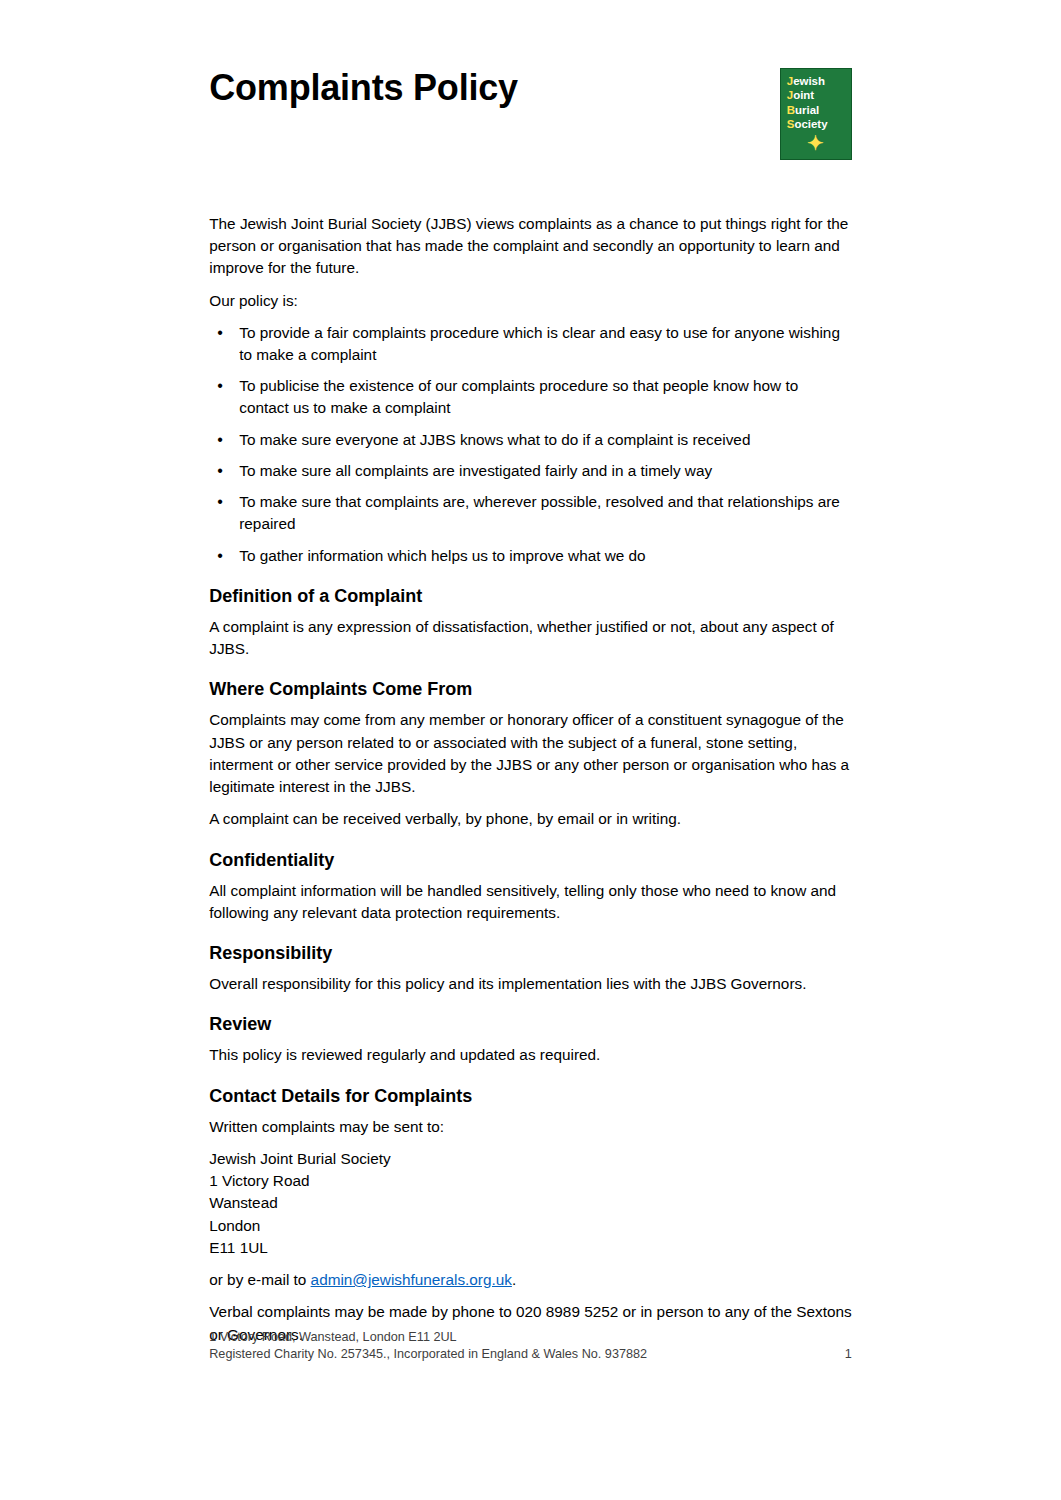Complaints Policy
Jewish Joint Burial Society ✦
The Jewish Joint Burial Society (JJBS) views complaints as a chance to put things right for the person or organisation that has made the complaint and secondly an opportunity to learn and improve for the future.
Our policy is:
To provide a fair complaints procedure which is clear and easy to use for anyone wishing to make a complaint
To publicise the existence of our complaints procedure so that people know how to contact us to make a complaint
To make sure everyone at JJBS knows what to do if a complaint is received
To make sure all complaints are investigated fairly and in a timely way
To make sure that complaints are, wherever possible, resolved and that relationships are repaired
To gather information which helps us to improve what we do
Definition of a Complaint
A complaint is any expression of dissatisfaction, whether justified or not, about any aspect of JJBS.
Where Complaints Come From
Complaints may come from any member or honorary officer of a constituent synagogue of the JJBS or any person related to or associated with the subject of a funeral, stone setting, interment or other service provided by the JJBS or any other person or organisation who has a legitimate interest in the JJBS.
A complaint can be received verbally, by phone, by email or in writing.
Confidentiality
All complaint information will be handled sensitively, telling only those who need to know and following any relevant data protection requirements.
Responsibility
Overall responsibility for this policy and its implementation lies with the JJBS Governors.
Review
This policy is reviewed regularly and updated as required.
Contact Details for Complaints
Written complaints may be sent to:
Jewish Joint Burial Society 1 Victory Road Wanstead London E11 1UL
or by e-mail to admin@jewishfunerals.org.uk.
Verbal complaints may be made by phone to 020 8989 5252 or in person to any of the Sextons or Governors.
1 Victory Road, Wanstead, London E11 2UL
Registered Charity No. 257345., Incorporated in England & Wales No. 937882 1